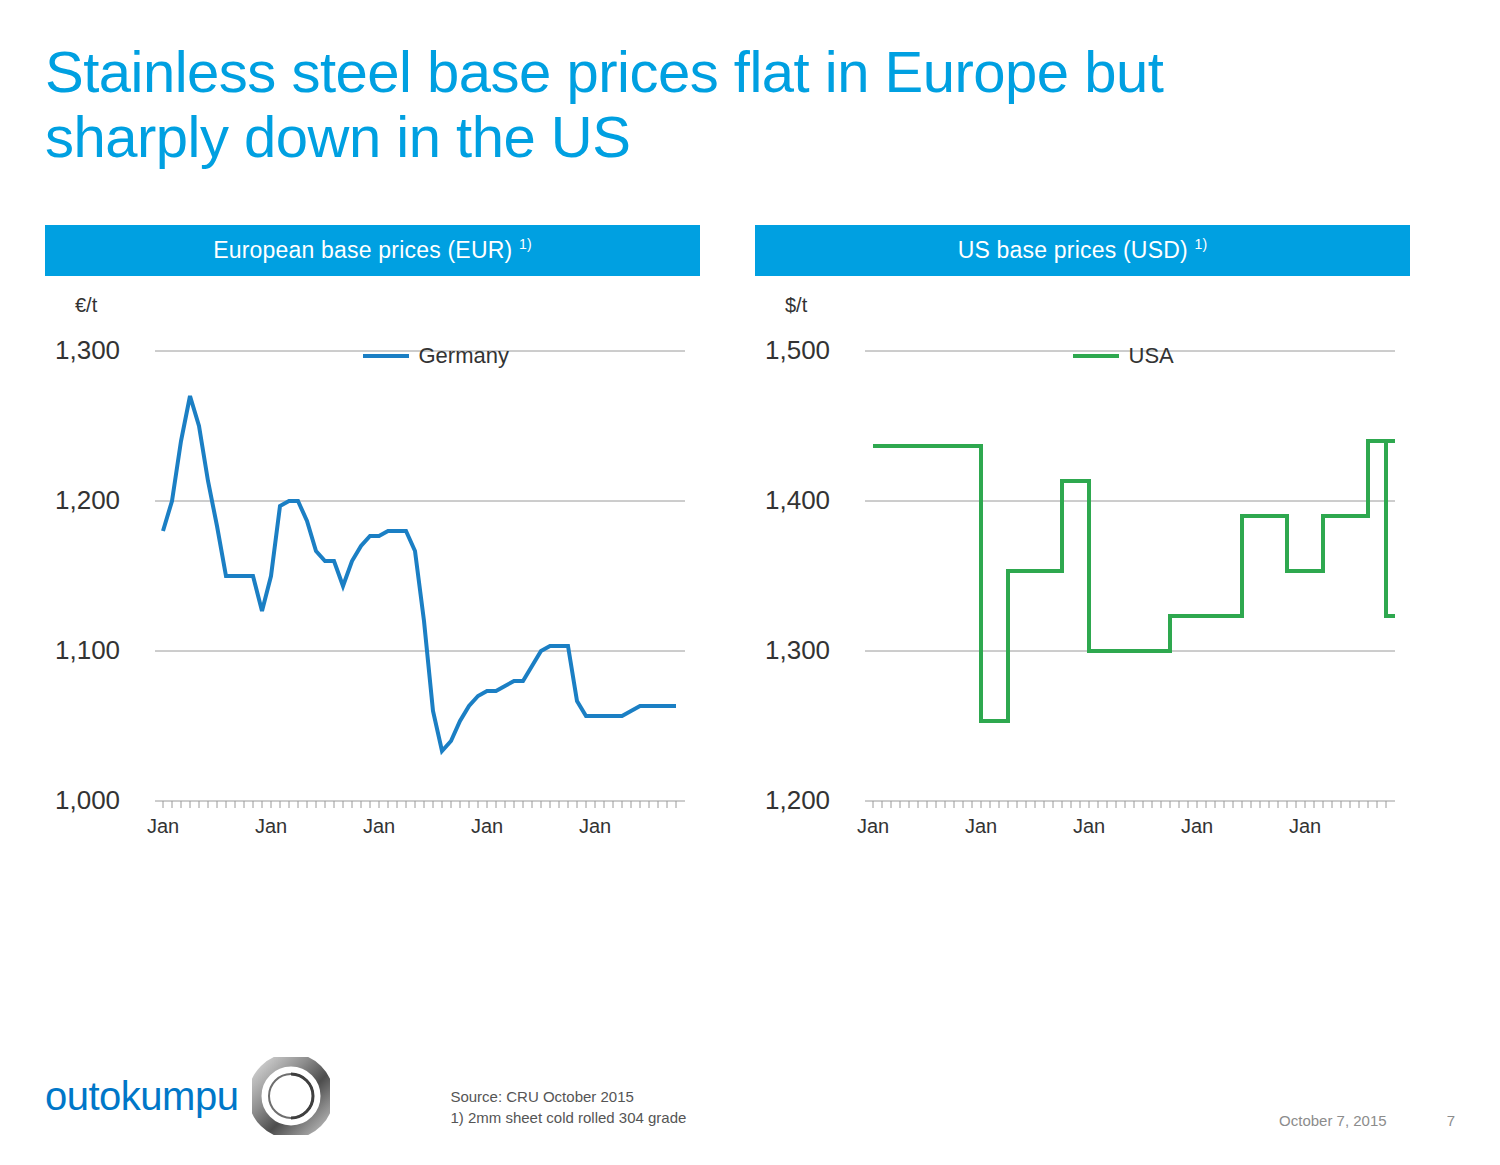Stainless steel base prices flat in Europe but
sharply down in the US
European base prices (EUR) 1)
€/t
Germany
1,300 1,200 1,100 1,000 Jan 2011 Jan 2012 Jan 2013 Jan 2014 Jan 2015
US base prices (USD) 1)
$/t
USA
1,500 1,400 1,300 1,200 Jan 2011 Jan 2012 Jan 2013 Jan 2014 Jan 2015
outokumpu
Source: CRU October 2015
1) 2mm sheet cold rolled 304 grade
October 7, 2015 7